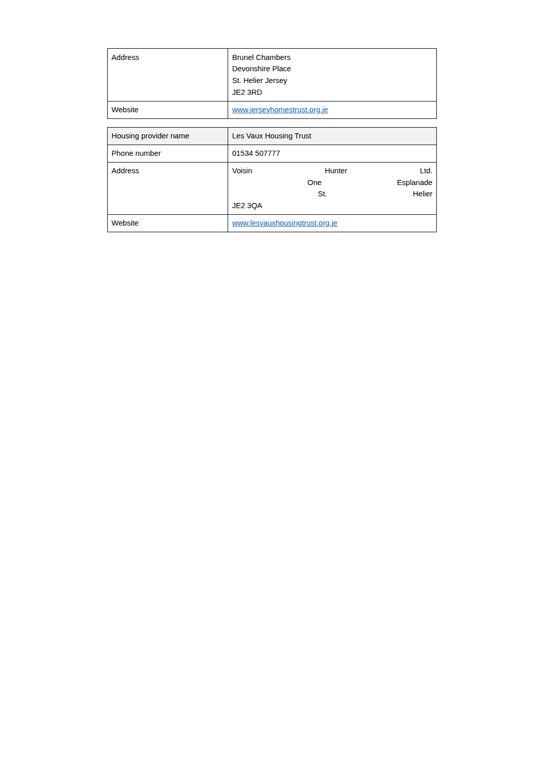| Address | Brunel Chambers Devonshire Place St. Helier Jersey JE2 3RD |
| Website | www.jerseyhomestrust.org.je |
| Housing provider name | Les Vaux Housing Trust |
| Phone number | 01534 507777 |
| Address | Voisin Hunter Ltd. One Esplanade St. Helier JE2 3QA |
| Website | www.lesvauxhousingtrust.org.je |